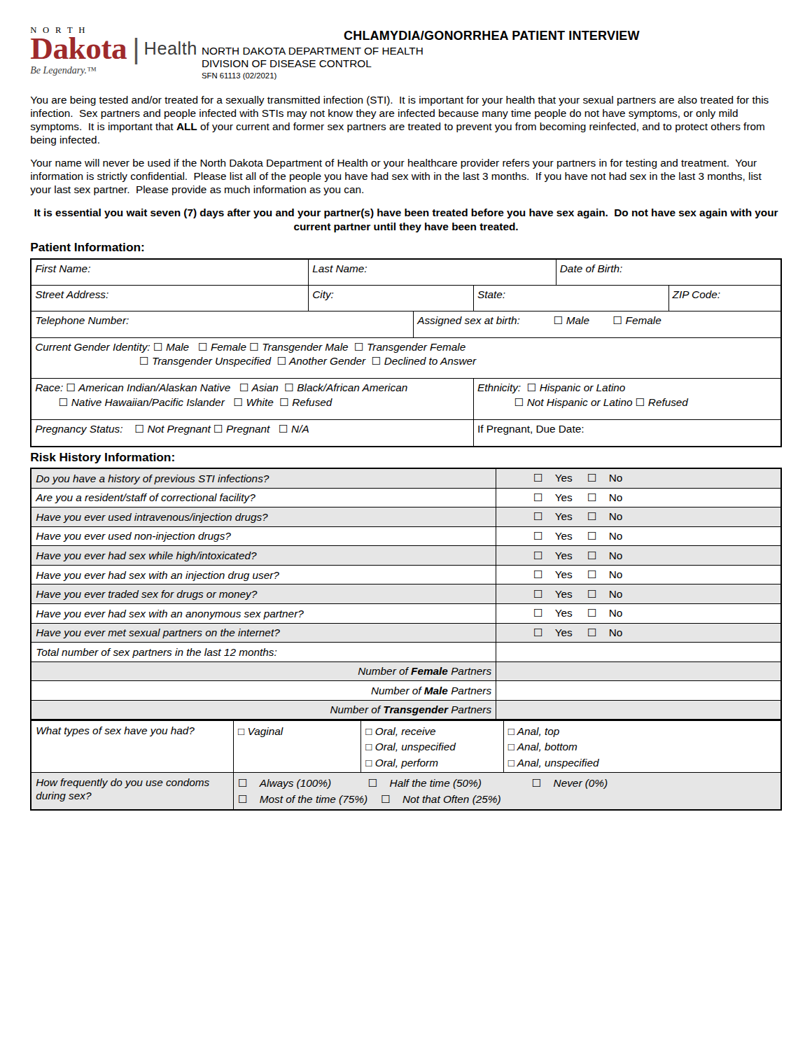N O R T H
Dakota
|
Health
Be Legendary.™
CHLAMYDIA/GONORRHEA PATIENT INTERVIEW
NORTH DAKOTA DEPARTMENT OF HEALTH
DIVISION OF DISEASE CONTROL
SFN 61113 (02/2021)
You are being tested and/or treated for a sexually transmitted infection (STI). It is important for your health that your sexual partners are also treated for this infection. Sex partners and people infected with STIs may not know they are infected because many time people do not have symptoms, or only mild symptoms. It is important that ALL of your current and former sex partners are treated to prevent you from becoming reinfected, and to protect others from being infected.
Your name will never be used if the North Dakota Department of Health or your healthcare provider refers your partners in for testing and treatment. Your information is strictly confidential. Please list all of the people you have had sex with in the last 3 months. If you have not had sex in the last 3 months, list your last sex partner. Please provide as much information as you can.
It is essential you wait seven (7) days after you and your partner(s) have been treated before you have sex again. Do not have sex again with your current partner until they have been treated.
Patient Information:
| First Name: | Last Name: | Date of Birth: |
| Street Address: | City: | State: | ZIP Code: |
| Telephone Number: | Assigned sex at birth: ☐ Male ☐ Female |
| Current Gender Identity: ☐ Male ☐ Female ☐ Transgender Male ☐ Transgender Female ☐ Transgender Unspecified ☐ Another Gender ☐ Declined to Answer |
| Race: ☐ American Indian/Alaskan Native ☐ Asian ☐ Black/African American ☐ Native Hawaiian/Pacific Islander ☐ White ☐ Refused | Ethnicity: ☐ Hispanic or Latino ☐ Not Hispanic or Latino ☐ Refused |
| Pregnancy Status: ☐ Not Pregnant ☐ Pregnant ☐ N/A | If Pregnant, Due Date: |
Risk History Information:
| Do you have a history of previous STI infections? | ☐ Yes ☐ No |
| Are you a resident/staff of correctional facility? | ☐ Yes ☐ No |
| Have you ever used intravenous/injection drugs? | ☐ Yes ☐ No |
| Have you ever used non-injection drugs? | ☐ Yes ☐ No |
| Have you ever had sex while high/intoxicated? | ☐ Yes ☐ No |
| Have you ever had sex with an injection drug user? | ☐ Yes ☐ No |
| Have you ever traded sex for drugs or money? | ☐ Yes ☐ No |
| Have you ever had sex with an anonymous sex partner? | ☐ Yes ☐ No |
| Have you ever met sexual partners on the internet? | ☐ Yes ☐ No |
| Total number of sex partners in the last 12 months: | |
| Number of Female Partners | |
| Number of Male Partners | |
| Number of Transgender Partners | |
| What types of sex have you had? | □ Vaginal | □ Oral, receive □ Oral, unspecified □ Oral, perform | □ Anal, top □ Anal, bottom □ Anal, unspecified |
| How frequently do you use condoms during sex? | ☐ Always (100%) ☐ Half the time (50%) ☐ Never (0%) ☐ Most of the time (75%) ☐ Not that Often (25%) |